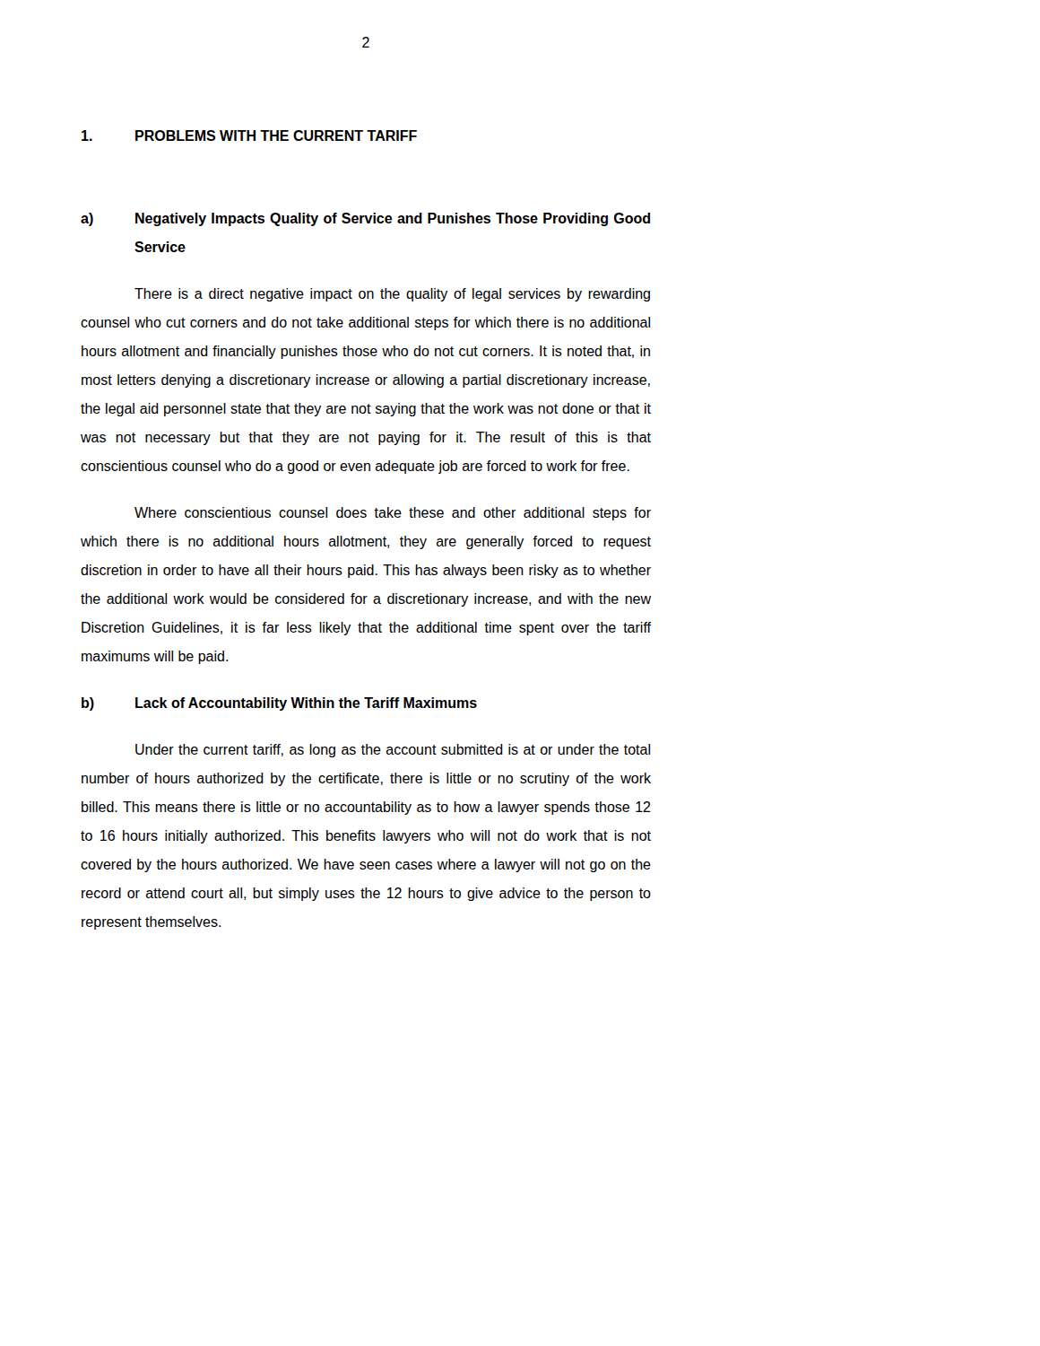2
1. PROBLEMS WITH THE CURRENT TARIFF
a) Negatively Impacts Quality of Service and Punishes Those Providing Good Service
There is a direct negative impact on the quality of legal services by rewarding counsel who cut corners and do not take additional steps for which there is no additional hours allotment and financially punishes those who do not cut corners. It is noted that, in most letters denying a discretionary increase or allowing a partial discretionary increase, the legal aid personnel state that they are not saying that the work was not done or that it was not necessary but that they are not paying for it. The result of this is that conscientious counsel who do a good or even adequate job are forced to work for free.
Where conscientious counsel does take these and other additional steps for which there is no additional hours allotment, they are generally forced to request discretion in order to have all their hours paid. This has always been risky as to whether the additional work would be considered for a discretionary increase, and with the new Discretion Guidelines, it is far less likely that the additional time spent over the tariff maximums will be paid.
b) Lack of Accountability Within the Tariff Maximums
Under the current tariff, as long as the account submitted is at or under the total number of hours authorized by the certificate, there is little or no scrutiny of the work billed. This means there is little or no accountability as to how a lawyer spends those 12 to 16 hours initially authorized. This benefits lawyers who will not do work that is not covered by the hours authorized. We have seen cases where a lawyer will not go on the record or attend court all, but simply uses the 12 hours to give advice to the person to represent themselves.